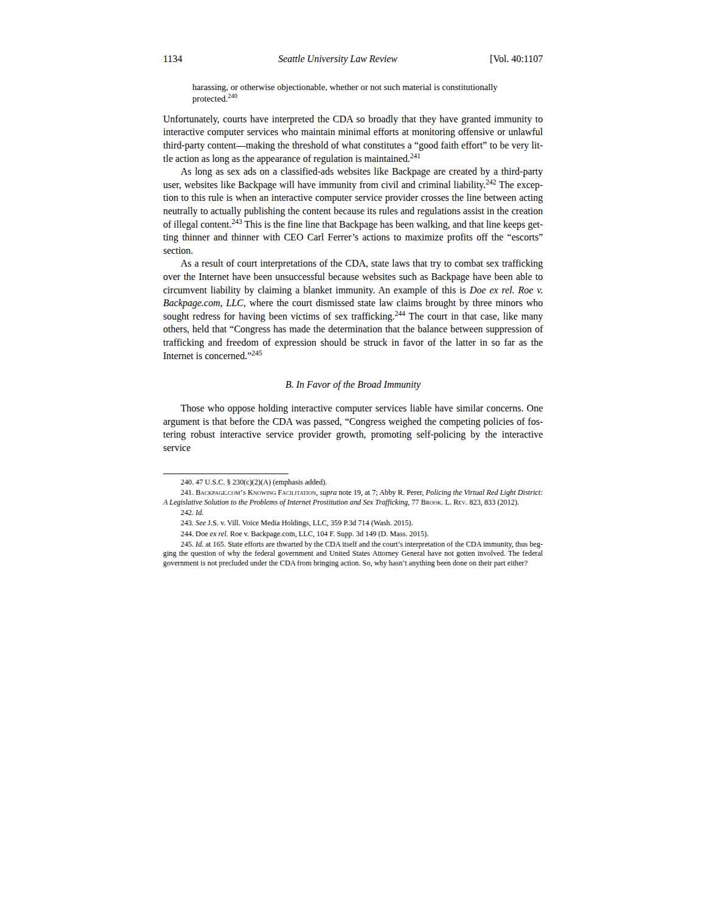1134
Seattle University Law Review
[Vol. 40:1107
harassing, or otherwise objectionable, whether or not such material is constitutionally protected.240
Unfortunately, courts have interpreted the CDA so broadly that they have granted immunity to interactive computer services who maintain minimal efforts at monitoring offensive or unlawful third-party content—making the threshold of what constitutes a “good faith effort” to be very little action as long as the appearance of regulation is maintained.241
As long as sex ads on a classified-ads websites like Backpage are created by a third-party user, websites like Backpage will have immunity from civil and criminal liability.242 The exception to this rule is when an interactive computer service provider crosses the line between acting neutrally to actually publishing the content because its rules and regulations assist in the creation of illegal content.243 This is the fine line that Backpage has been walking, and that line keeps getting thinner and thinner with CEO Carl Ferrer’s actions to maximize profits off the “escorts” section.
As a result of court interpretations of the CDA, state laws that try to combat sex trafficking over the Internet have been unsuccessful because websites such as Backpage have been able to circumvent liability by claiming a blanket immunity. An example of this is Doe ex rel. Roe v. Backpage.com, LLC, where the court dismissed state law claims brought by three minors who sought redress for having been victims of sex trafficking.244 The court in that case, like many others, held that “Congress has made the determination that the balance between suppression of trafficking and freedom of expression should be struck in favor of the latter in so far as the Internet is concerned.”245
B. In Favor of the Broad Immunity
Those who oppose holding interactive computer services liable have similar concerns. One argument is that before the CDA was passed, “Congress weighed the competing policies of fostering robust interactive service provider growth, promoting self-policing by the interactive service
240. 47 U.S.C. § 230(c)(2)(A) (emphasis added).
241. Backpage.com’s Knowing Facilitation, supra note 19, at 7; Abby R. Perer, Policing the Virtual Red Light District: A Legislative Solution to the Problems of Internet Prostitution and Sex Trafficking, 77 Brook. L. Rev. 823, 833 (2012).
242. Id.
243. See J.S. v. Vill. Voice Media Holdings, LLC, 359 P.3d 714 (Wash. 2015).
244. Doe ex rel. Roe v. Backpage.com, LLC, 104 F. Supp. 3d 149 (D. Mass. 2015).
245. Id. at 165. State efforts are thwarted by the CDA itself and the court’s interpretation of the CDA immunity, thus begging the question of why the federal government and United States Attorney General have not gotten involved. The federal government is not precluded under the CDA from bringing action. So, why hasn’t anything been done on their part either?